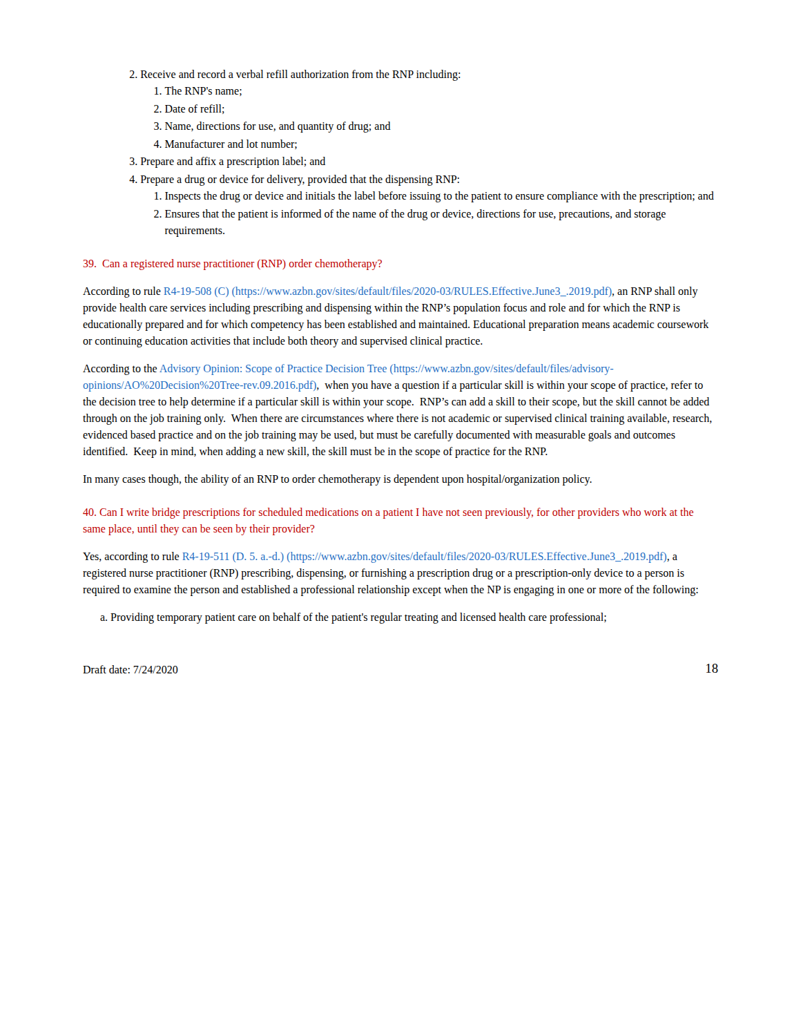Receive and record a verbal refill authorization from the RNP including:
The RNP's name;
Date of refill;
Name, directions for use, and quantity of drug; and
Manufacturer and lot number;
Prepare and affix a prescription label; and
Prepare a drug or device for delivery, provided that the dispensing RNP:
Inspects the drug or device and initials the label before issuing to the patient to ensure compliance with the prescription; and
Ensures that the patient is informed of the name of the drug or device, directions for use, precautions, and storage requirements.
39. Can a registered nurse practitioner (RNP) order chemotherapy?
According to rule R4-19-508 (C) (https://www.azbn.gov/sites/default/files/2020-03/RULES.Effective.June3_.2019.pdf), an RNP shall only provide health care services including prescribing and dispensing within the RNP’s population focus and role and for which the RNP is educationally prepared and for which competency has been established and maintained. Educational preparation means academic coursework or continuing education activities that include both theory and supervised clinical practice.
According to the Advisory Opinion: Scope of Practice Decision Tree (https://www.azbn.gov/sites/default/files/advisory-opinions/AO%20Decision%20Tree-rev.09.2016.pdf), when you have a question if a particular skill is within your scope of practice, refer to the decision tree to help determine if a particular skill is within your scope. RNP’s can add a skill to their scope, but the skill cannot be added through on the job training only. When there are circumstances where there is not academic or supervised clinical training available, research, evidenced based practice and on the job training may be used, but must be carefully documented with measurable goals and outcomes identified. Keep in mind, when adding a new skill, the skill must be in the scope of practice for the RNP.
In many cases though, the ability of an RNP to order chemotherapy is dependent upon hospital/organization policy.
40. Can I write bridge prescriptions for scheduled medications on a patient I have not seen previously, for other providers who work at the same place, until they can be seen by their provider?
Yes, according to rule R4-19-511 (D. 5. a.-d.) (https://www.azbn.gov/sites/default/files/2020-03/RULES.Effective.June3_.2019.pdf), a registered nurse practitioner (RNP) prescribing, dispensing, or furnishing a prescription drug or a prescription-only device to a person is required to examine the person and established a professional relationship except when the NP is engaging in one or more of the following:
Providing temporary patient care on behalf of the patient's regular treating and licensed health care professional;
Draft date: 7/24/2020 18